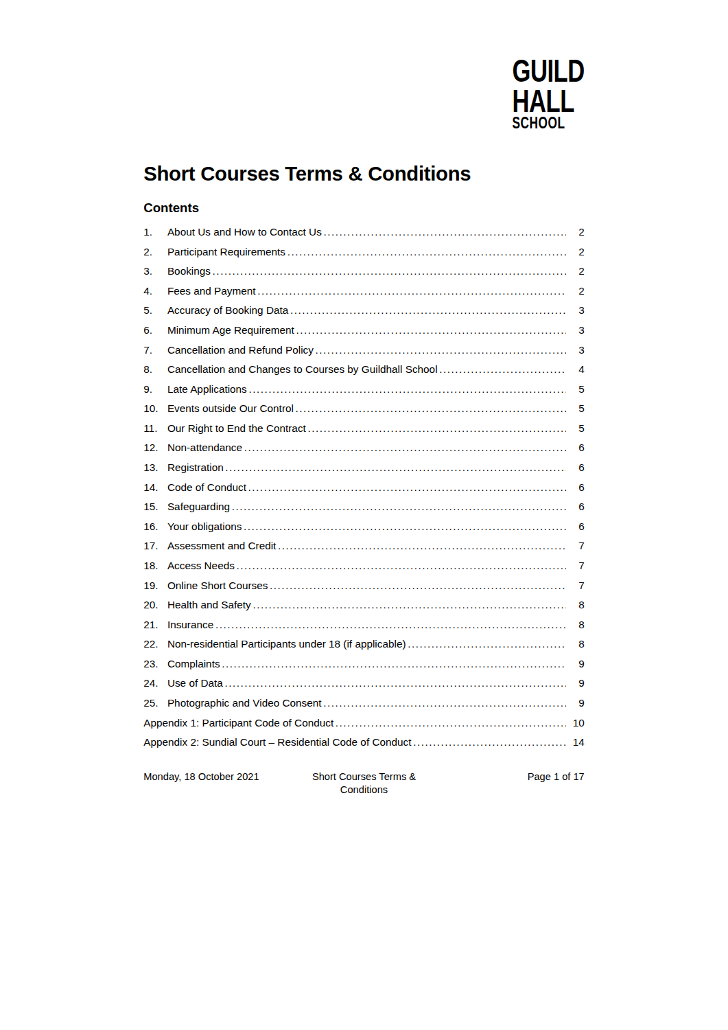GUILD HALL SCHOOL
Short Courses Terms & Conditions
Contents
1. About Us and How to Contact Us........................................................................................... 2
2. Participant Requirements..................................................................................................... 2
3. Bookings..................................................................................................................................... 2
4. Fees and Payment..................................................................................................................... 2
5. Accuracy of Booking Data....................................................................................................... 3
6. Minimum Age Requirement..................................................................................................... 3
7. Cancellation and Refund Policy............................................................................................. 3
8. Cancellation and Changes to Courses by Guildhall School.................................................... 4
9. Late Applications..................................................................................................................... 5
10. Events outside Our Control......................................................................................................... 5
11. Our Right to End the Contract................................................................................................. 5
12. Non-attendance..................................................................................................................... 6
13. Registration............................................................................................................................. 6
14. Code of Conduct..................................................................................................................... 6
15. Safeguarding......................................................................................................................... 6
16. Your obligations..................................................................................................................... 6
17. Assessment and Credit............................................................................................................. 7
18. Access Needs......................................................................................................................... 7
19. Online Short Courses................................................................................................................. 7
20. Health and Safety..................................................................................................................... 8
21. Insurance................................................................................................................................. 8
22. Non-residential Participants under 18 (if applicable)............................................................. 8
23. Complaints............................................................................................................................. 9
24. Use of Data............................................................................................................................. 9
25. Photographic and Video Consent............................................................................................. 9
Appendix 1: Participant Code of Conduct..................................................................................... 10
Appendix 2: Sundial Court – Residential Code of Conduct........................................................... 14
Monday, 18 October 2021
Short Courses Terms & Conditions
Page 1 of 17